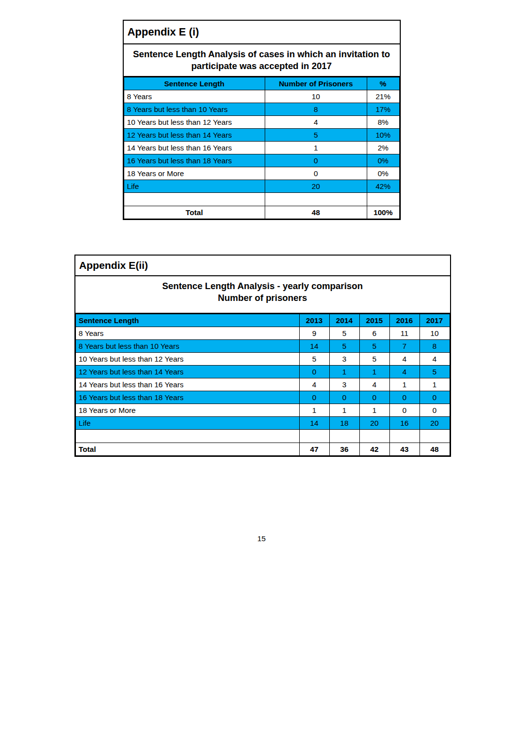Appendix E (i)
Sentence Length Analysis of cases in which an invitation to participate was accepted in 2017
| Sentence Length | Number of Prisoners | % |
| --- | --- | --- |
| 8 Years | 10 | 21% |
| 8 Years but less than 10 Years | 8 | 17% |
| 10 Years but less than 12 Years | 4 | 8% |
| 12 Years but less than 14 Years | 5 | 10% |
| 14 Years but less than 16 Years | 1 | 2% |
| 16 Years but less than 18 Years | 0 | 0% |
| 18 Years or More | 0 | 0% |
| Life | 20 | 42% |
| Total | 48 | 100% |
Appendix E(ii)
Sentence Length Analysis - yearly comparison
Number of prisoners
| Sentence Length | 2013 | 2014 | 2015 | 2016 | 2017 |
| --- | --- | --- | --- | --- | --- |
| 8 Years | 9 | 5 | 6 | 11 | 10 |
| 8 Years but less than 10 Years | 14 | 5 | 5 | 7 | 8 |
| 10 Years but less than 12 Years | 5 | 3 | 5 | 4 | 4 |
| 12 Years but less than 14 Years | 0 | 1 | 1 | 4 | 5 |
| 14 Years but less than 16 Years | 4 | 3 | 4 | 1 | 1 |
| 16 Years but less than 18 Years | 0 | 0 | 0 | 0 | 0 |
| 18 Years or More | 1 | 1 | 1 | 0 | 0 |
| Life | 14 | 18 | 20 | 16 | 20 |
| Total | 47 | 36 | 42 | 43 | 48 |
15